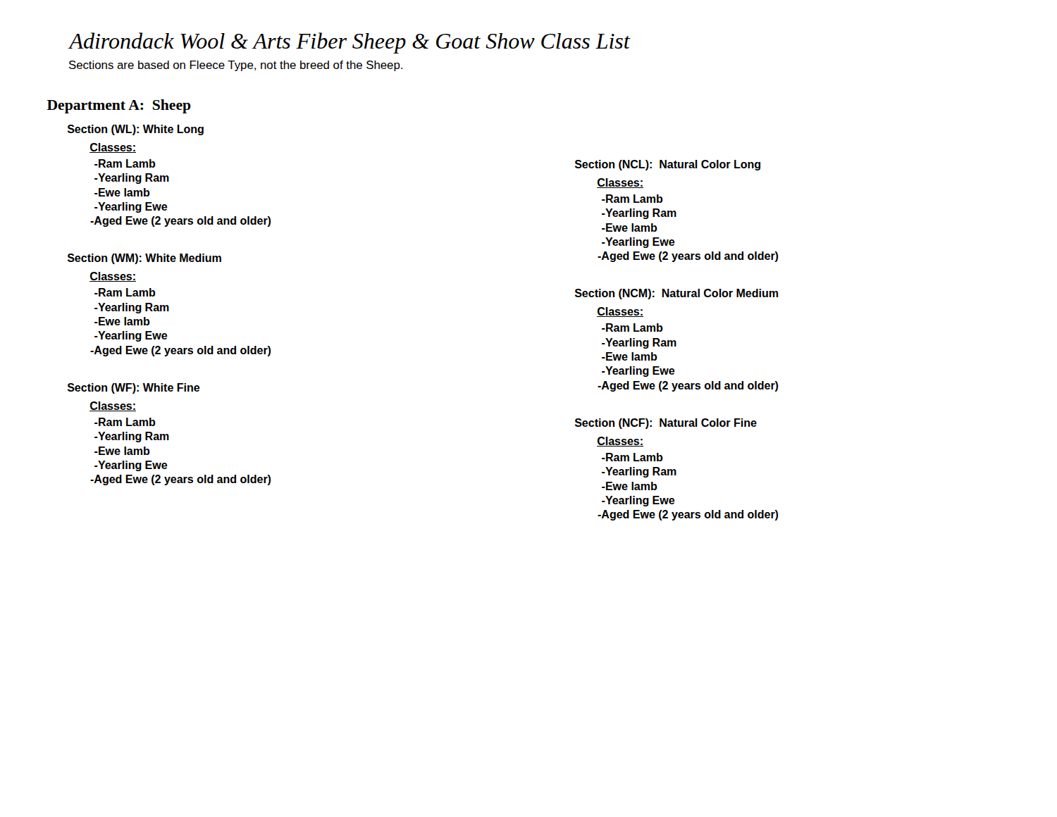Adirondack Wool & Arts Fiber Sheep & Goat Show Class List
Sections are based on Fleece Type, not the breed of the Sheep.
Department A: Sheep
Section (WL): White Long
Classes:
-Ram Lamb
-Yearling Ram
-Ewe lamb
-Yearling Ewe
-Aged Ewe (2 years old and older)
Section (WM): White Medium
Classes:
-Ram Lamb
-Yearling Ram
-Ewe lamb
-Yearling Ewe
-Aged Ewe (2 years old and older)
Section (WF): White Fine
Classes:
-Ram Lamb
-Yearling Ram
-Ewe lamb
-Yearling Ewe
-Aged Ewe (2 years old and older)
Section (NCL): Natural Color Long
Classes:
-Ram Lamb
-Yearling Ram
-Ewe lamb
-Yearling Ewe
-Aged Ewe (2 years old and older)
Section (NCM): Natural Color Medium
Classes:
-Ram Lamb
-Yearling Ram
-Ewe lamb
-Yearling Ewe
-Aged Ewe (2 years old and older)
Section (NCF): Natural Color Fine
Classes:
-Ram Lamb
-Yearling Ram
-Ewe lamb
-Yearling Ewe
-Aged Ewe (2 years old and older)